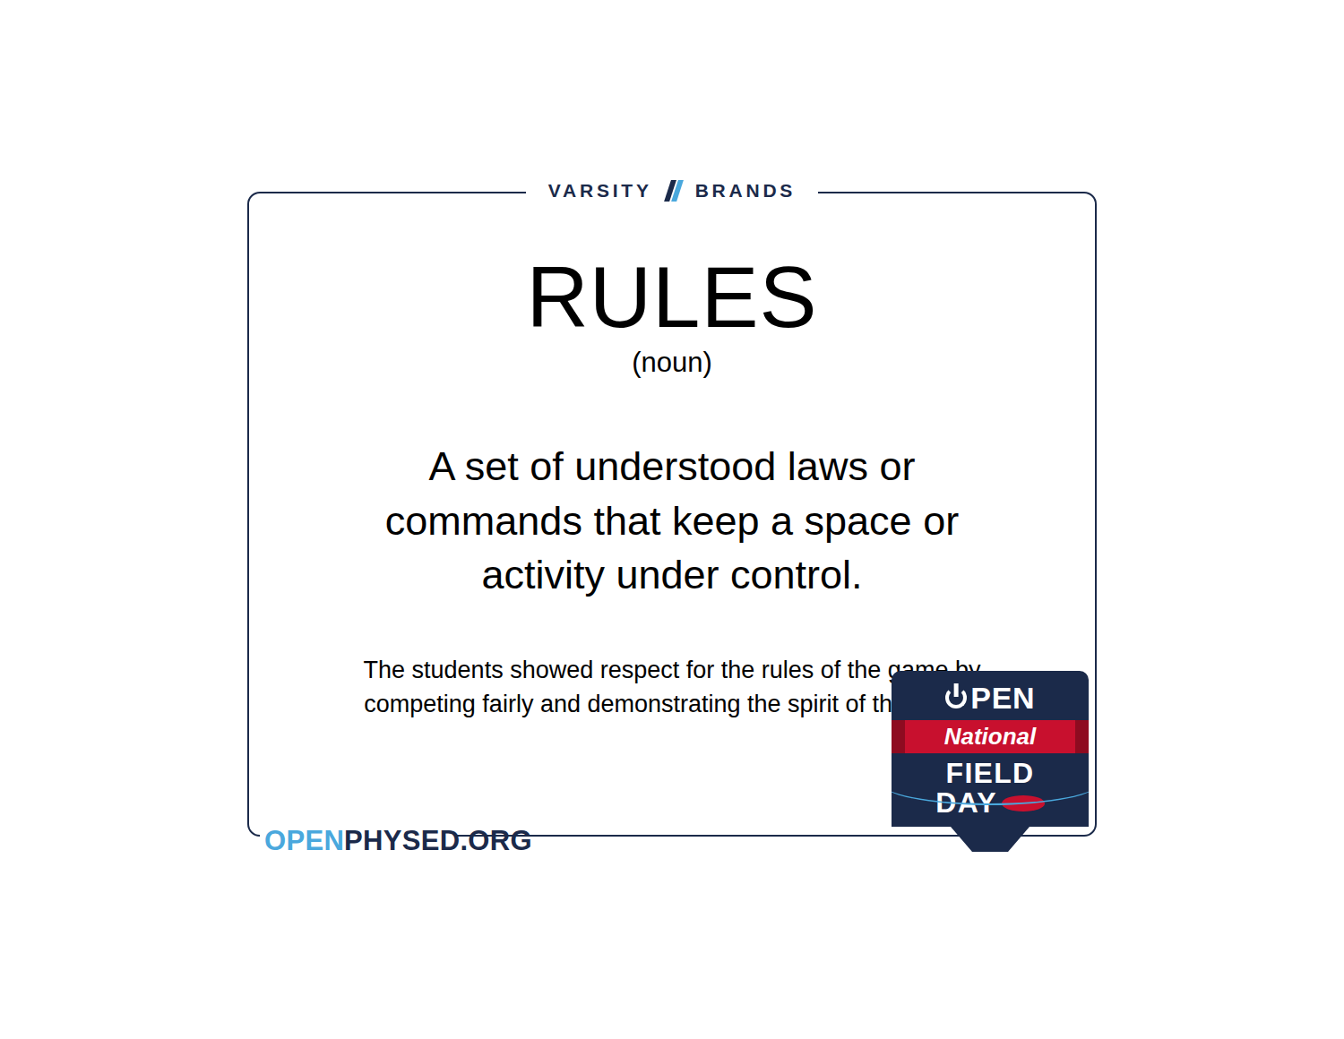VARSITY BRANDS
RULES
(noun)
A set of understood laws or commands that keep a space or activity under control.
The students showed respect for the rules of the game by competing fairly and demonstrating the spirit of the game.
PEN
National
FIELD
DAY
OPEN PHYSED.ORG